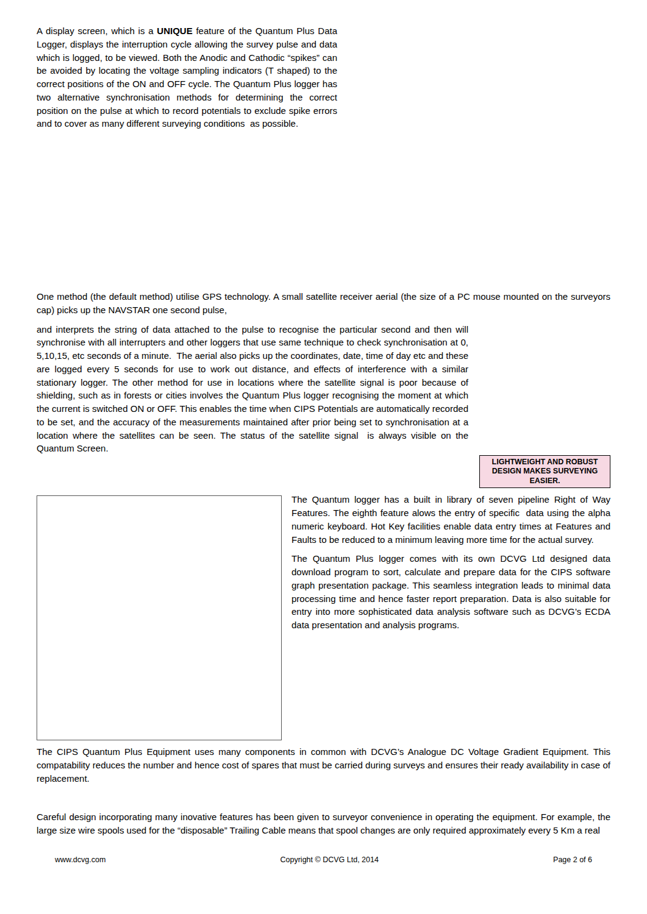A display screen, which is a UNIQUE feature of the Quantum Plus Data Logger, displays the interruption cycle allowing the survey pulse and data which is logged, to be viewed. Both the Anodic and Cathodic “spikes” can be avoided by locating the voltage sampling indicators (T shaped) to the correct positions of the ON and OFF cycle. The Quantum Plus logger has two alternative synchronisation methods for determining the correct position on the pulse at which to record potentials to exclude spike errors and to cover as many different surveying conditions as possible.
One method (the default method) utilise GPS technology. A small satellite receiver aerial (the size of a PC mouse mounted on the surveyors cap) picks up the NAVSTAR one second pulse,
LIGHTWEIGHT AND ROBUST DESIGN MAKES SURVEYING EASIER.
and interprets the string of data attached to the pulse to recognise the particular second and then will synchronise with all interrupters and other loggers that use same technique to check synchronisation at 0, 5,10,15, etc seconds of a minute. The aerial also picks up the coordinates, date, time of day etc and these are logged every 5 seconds for use to work out distance, and effects of interference with a similar stationary logger. The other method for use in locations where the satellite signal is poor because of shielding, such as in forests or cities involves the Quantum Plus logger recognising the moment at which the current is switched ON or OFF. This enables the time when CIPS Potentials are automatically recorded to be set, and the accuracy of the measurements maintained after prior being set to synchronisation at a location where the satellites can be seen. The status of the satellite signal is always visible on the Quantum Screen.
The Quantum logger has a built in library of seven pipeline Right of Way Features. The eighth feature alows the entry of specific data using the alpha numeric keyboard. Hot Key facilities enable data entry times at Features and Faults to be reduced to a minimum leaving more time for the actual survey.
The Quantum Plus logger comes with its own DCVG Ltd designed data download program to sort, calculate and prepare data for the CIPS software graph presentation package. This seamless integration leads to minimal data processing time and hence faster report preparation. Data is also suitable for entry into more sophisticated data analysis software such as DCVG’s ECDA data presentation and analysis programs.
The CIPS Quantum Plus Equipment uses many components in common with DCVG’s Analogue DC Voltage Gradient Equipment. This compatability reduces the number and hence cost of spares that must be carried during surveys and ensures their ready availability in case of replacement.
Careful design incorporating many inovative features has been given to surveyor convenience in operating the equipment. For example, the large size wire spools used for the “disposable” Trailing Cable means that spool changes are only required approximately every 5 Km a real
www.dcvg.com Copyright © DCVG Ltd, 2014 Page 2 of 6